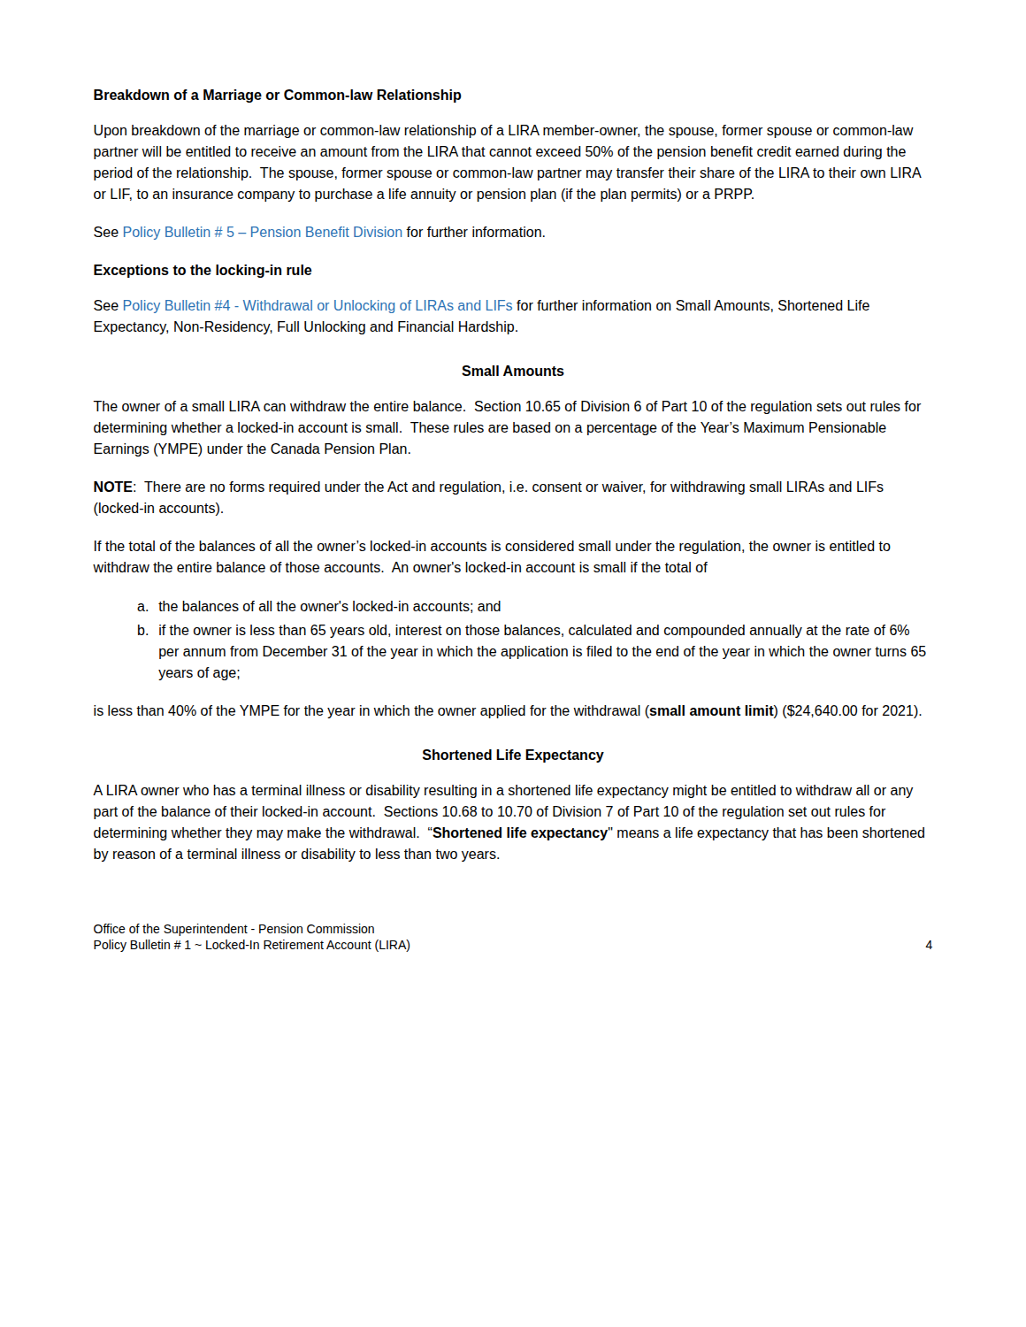Breakdown of a Marriage or Common-law Relationship
Upon breakdown of the marriage or common-law relationship of a LIRA member-owner, the spouse, former spouse or common-law partner will be entitled to receive an amount from the LIRA that cannot exceed 50% of the pension benefit credit earned during the period of the relationship. The spouse, former spouse or common-law partner may transfer their share of the LIRA to their own LIRA or LIF, to an insurance company to purchase a life annuity or pension plan (if the plan permits) or a PRPP.
See Policy Bulletin # 5 – Pension Benefit Division for further information.
Exceptions to the locking-in rule
See Policy Bulletin #4 - Withdrawal or Unlocking of LIRAs and LIFs for further information on Small Amounts, Shortened Life Expectancy, Non-Residency, Full Unlocking and Financial Hardship.
Small Amounts
The owner of a small LIRA can withdraw the entire balance. Section 10.65 of Division 6 of Part 10 of the regulation sets out rules for determining whether a locked-in account is small. These rules are based on a percentage of the Year’s Maximum Pensionable Earnings (YMPE) under the Canada Pension Plan.
NOTE: There are no forms required under the Act and regulation, i.e. consent or waiver, for withdrawing small LIRAs and LIFs (locked-in accounts).
If the total of the balances of all the owner’s locked-in accounts is considered small under the regulation, the owner is entitled to withdraw the entire balance of those accounts. An owner's locked-in account is small if the total of
the balances of all the owner's locked-in accounts; and
if the owner is less than 65 years old, interest on those balances, calculated and compounded annually at the rate of 6% per annum from December 31 of the year in which the application is filed to the end of the year in which the owner turns 65 years of age;
is less than 40% of the YMPE for the year in which the owner applied for the withdrawal (small amount limit) ($24,640.00 for 2021).
Shortened Life Expectancy
A LIRA owner who has a terminal illness or disability resulting in a shortened life expectancy might be entitled to withdraw all or any part of the balance of their locked-in account. Sections 10.68 to 10.70 of Division 7 of Part 10 of the regulation set out rules for determining whether they may make the withdrawal. “Shortened life expectancy" means a life expectancy that has been shortened by reason of a terminal illness or disability to less than two years.
Office of the Superintendent - Pension Commission
Policy Bulletin # 1 ~ Locked-In Retirement Account (LIRA) 4